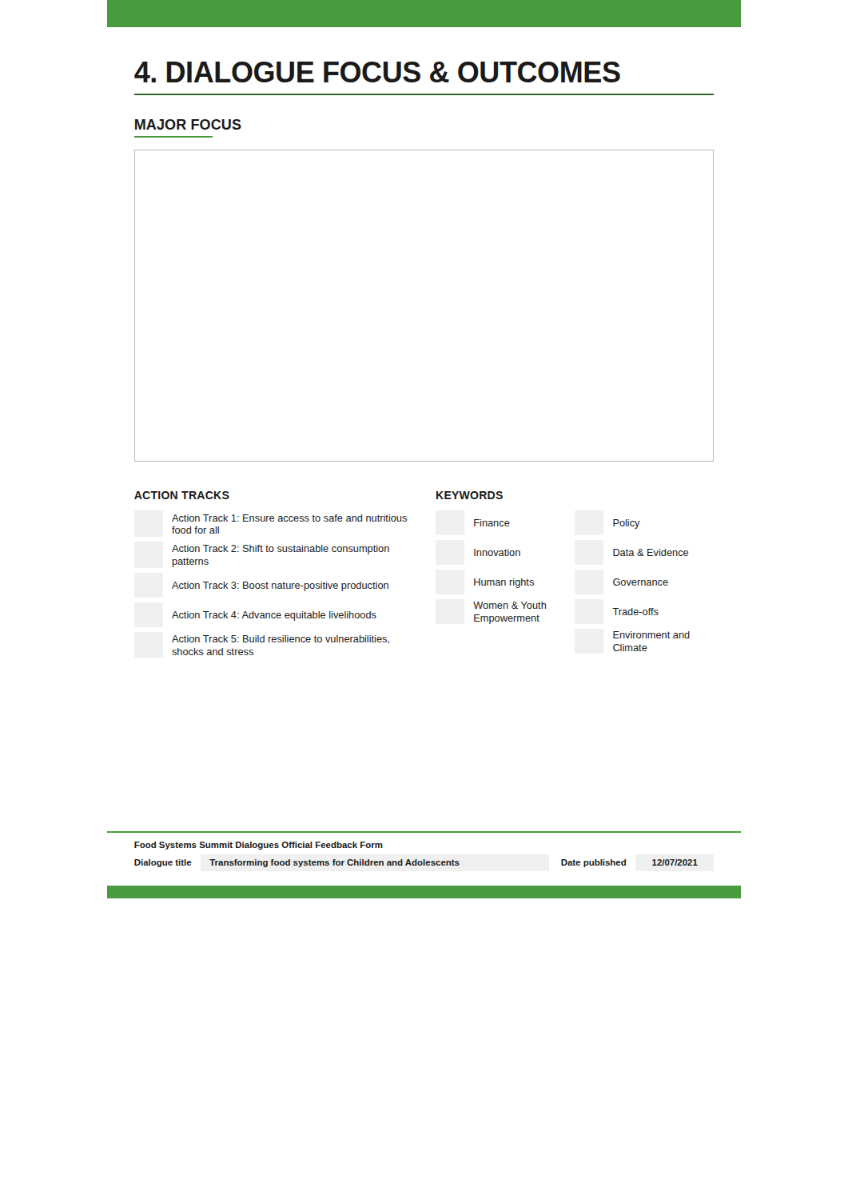4. Dialogue focus & outcomes
Major focus
Action Tracks
Action Track 1: Ensure access to safe and nutritious food for all
Action Track 2: Shift to sustainable consumption patterns
Action Track 3: Boost nature-positive production
Action Track 4: Advance equitable livelihoods
Action Track 5: Build resilience to vulnerabilities, shocks and stress
Keywords
Finance
Innovation
Human rights
Women & Youth Empowerment
Policy
Data & Evidence
Governance
Trade-offs
Environment and Climate
Food Systems Summit Dialogues Official Feedback Form
Dialogue title Transforming food systems for Children and Adolescents Date published 12/07/2021